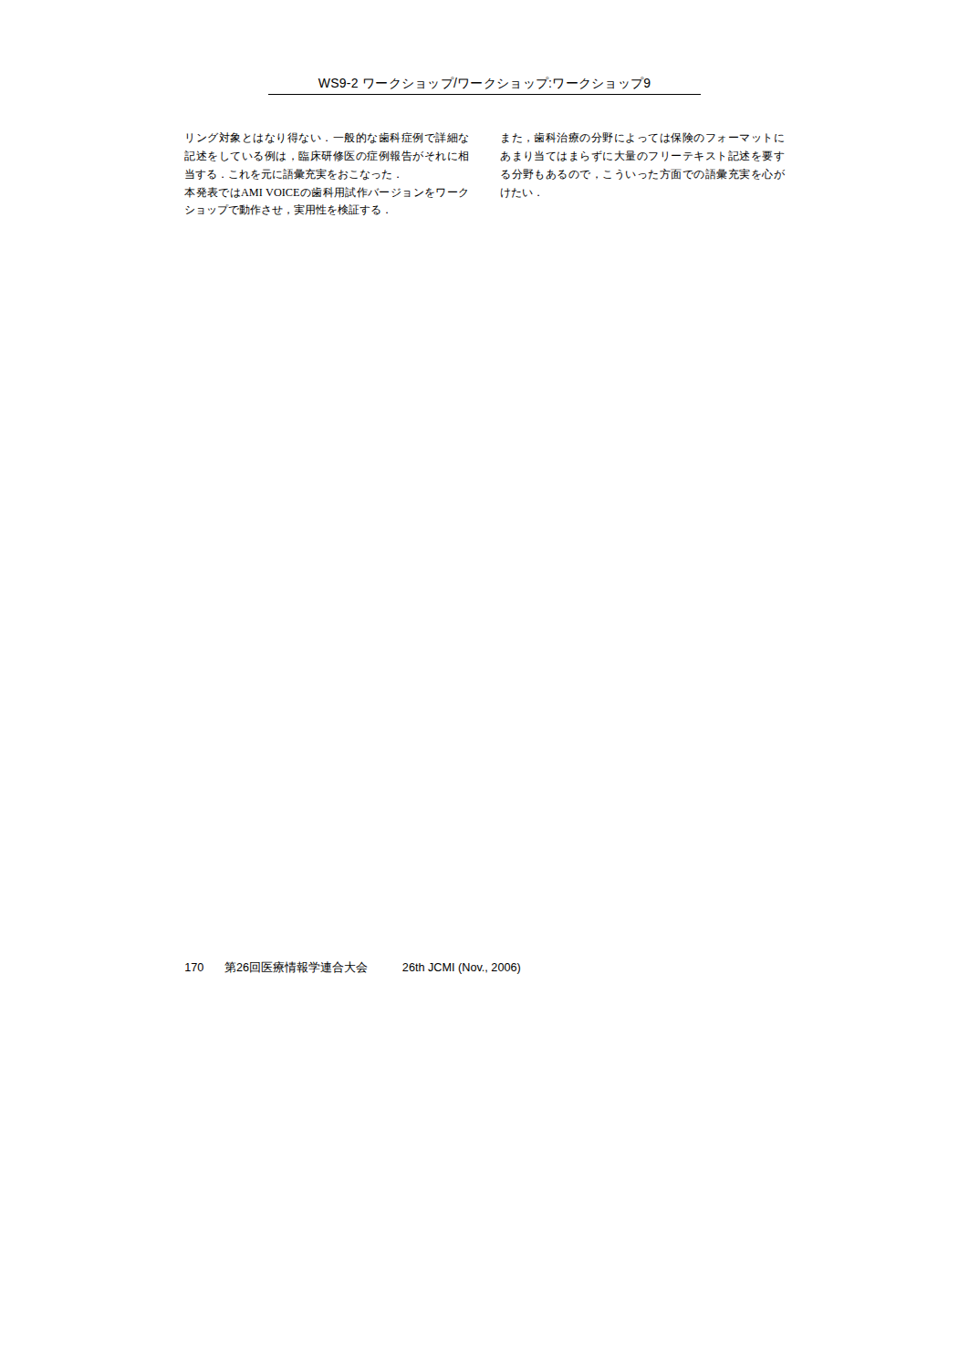WS9-2 ワークショップ/ワークショップ:ワークショップ9
リング対象とはなり得ない．一般的な歯科症例で詳細な記述をしている例は，臨床研修医の症例報告がそれに相当する．これを元に語彙充実をおこなった．
本発表ではAMI VOICEの歯科用試作バージョンをワークショップで動作させ，実用性を検証する．
また，歯科治療の分野によっては保険のフォーマットにあまり当てはまらずに大量のフリーテキスト記述を要する分野もあるので，こういった方面での語彙充実を心がけたい．
170 第26回医療情報学連合大会 26th JCMI (Nov., 2006)